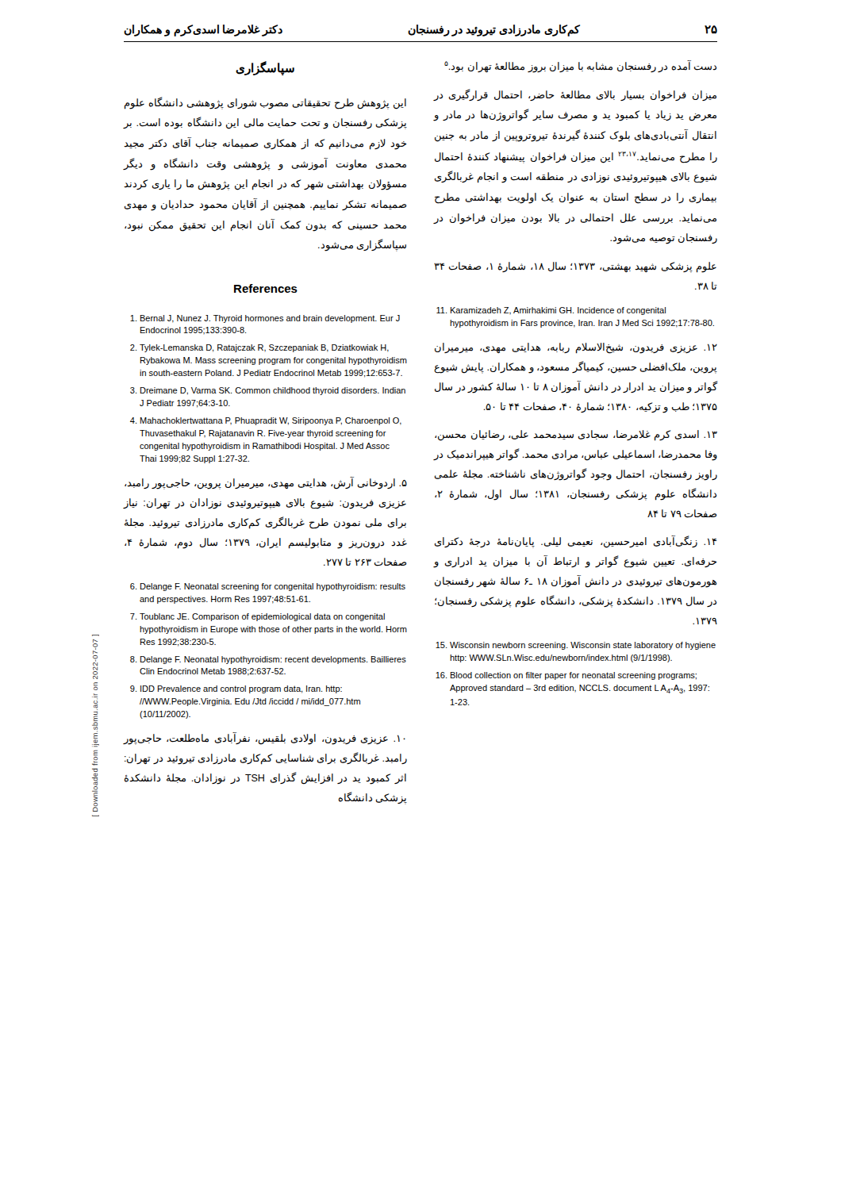۲۵
کم‌کاری مادرزادی تیروئید در رفسنجان
دکتر غلامرضا اسدی‌کرم و همکاران
دست آمده در رفسنجان مشابه با میزان بروز مطالعهٔ تهران بود.۵
میزان فراخوان بسیار بالای مطالعهٔ حاضر، احتمال قرارگیری در معرض ید زیاد یا کمبود ید و مصرف سایر گواتروژن‌ها در مادر و انتقال آنتی‌بادی‌های بلوک کنندهٔ گیرندهٔ تیروتروپین از مادر به جنین را مطرح می‌نماید.۲۳،۱۷ این میزان فراخوان پیشنهاد کنندهٔ احتمال شیوع بالای هیپوتیروئیدی نوزادی در منطقه است و انجام غربالگری بیماری را در سطح استان به عنوان یک اولویت بهداشتی مطرح می‌نماید. بررسی علل احتمالی در بالا بودن میزان فراخوان در رفسنجان توصیه می‌شود.
علوم پزشکی شهید بهشتی، ۱۳۷۳؛ سال ۱۸، شمارهٔ ۱، صفحات ۳۴ تا ۳۸.
Karamizadeh Z, Amirhakimi GH. Incidence of congenital hypothyroidism in Fars province, Iran. Iran J Med Sci 1992;17:78-80.
۱۲. عزیزی فریدون، شیخ‌الاسلام ربابه، هدایتی مهدی، میرمیران پروین، ملک‌افضلی حسین، کیمیاگر مسعود، و همکاران. پایش شیوع گواتر و میزان ید ادرار در دانش آموزان ۸ تا ۱۰ سالهٔ کشور در سال ۱۳۷۵؛ طب و تزکیه، ۱۳۸۰؛ شمارهٔ ۴۰، صفحات ۴۴ تا ۵۰.
۱۳. اسدی کرم غلامرضا، سجادی سیدمحمد علی، رضائیان محسن، وفا محمدرضا، اسماعیلی عباس، مرادی محمد. گواتر هیپراندمیک در راویز رفسنجان، احتمال وجود گواتروژن‌های ناشناخته. مجلهٔ علمی دانشگاه علوم پزشکی رفسنجان، ۱۳۸۱؛ سال اول، شمارهٔ ۲، صفحات ۷۹ تا ۸۴
۱۴. زنگی‌آبادی امیرحسین، نعیمی لیلی. پایان‌نامهٔ درجهٔ دکترای حرفه‌ای. تعیین شیوع گواتر و ارتباط آن با میزان ید ادراری و هورمون‌های تیروئیدی در دانش آموزان ۱۸ ـ۶ سالهٔ شهر رفسنجان در سال ۱۳۷۹. دانشکدهٔ پزشکی، دانشگاه علوم پزشکی رفسنجان؛ ۱۳۷۹.
Wisconsin newborn screening. Wisconsin state laboratory of hygiene http: WWW.SLn.Wisc.edu/newborn/index.html (9/1/1998).
Blood collection on filter paper for neonatal screening programs; Approved standard – 3rd edition, NCCLS. document L A4-A3, 1997: 1-23.
سپاسگزاری
این پژوهش طرح تحقیقاتی مصوب شورای پژوهشی دانشگاه علوم پزشکی رفسنجان و تحت حمایت مالی این دانشگاه بوده است. بر خود لازم می‌دانیم که از همکاری صمیمانه جناب آقای دکتر مجید محمدی معاونت آموزشی و پژوهشی وقت دانشگاه و دیگر مسؤولان بهداشتی شهر که در انجام این پژوهش ما را یاری کردند صمیمانه تشکر نماییم. همچنین از آقایان محمود حدادیان و مهدی محمد حسینی که بدون کمک آنان انجام این تحقیق ممکن نبود، سپاسگزاری می‌شود.
References
Bernal J, Nunez J. Thyroid hormones and brain development. Eur J Endocrinol 1995;133:390-8.
Tylek-Lemanska D, Ratajczak R, Szczepaniak B, Dziatkowiak H, Rybakowa M. Mass screening program for congenital hypothyroidism in south-eastern Poland. J Pediatr Endocrinol Metab 1999;12:653-7.
Dreimane D, Varma SK. Common childhood thyroid disorders. Indian J Pediatr 1997;64:3-10.
Mahachoklertwattana P, Phuapradit W, Siripoonya P, Charoenpol O, Thuvasethakul P, Rajatanavin R. Five-year thyroid screening for congenital hypothyroidism in Ramathibodi Hospital. J Med Assoc Thai 1999;82 Suppl 1:27-32.
۵. اردوخانی آرش، هدایتی مهدی، میرمیران پروین، حاجی‌پور رامبد، عزیزی فریدون: شیوع بالای هیپوتیروئیدی نوزادان در تهران: نیاز برای ملی نمودن طرح غربالگری کم‌کاری مادرزادی تیروئید. مجلهٔ غدد درون‌ریز و متابولیسم ایران، ۱۳۷۹؛ سال دوم، شمارهٔ ۴، صفحات ۲۶۳ تا ۲۷۷.
Delange F. Neonatal screening for congenital hypothyroidism: results and perspectives. Horm Res 1997;48:51-61.
Toublanc JE. Comparison of epidemiological data on congenital hypothyroidism in Europe with those of other parts in the world. Horm Res 1992;38:230-5.
Delange F. Neonatal hypothyroidism: recent developments. Baillieres Clin Endocrinol Metab 1988;2:637-52.
IDD Prevalence and control program data, Iran. http: //WWW.People.Virginia. Edu /Jtd /iccidd / mi/idd_077.htm (10/11/2002).
۱۰. عزیزی فریدون، اولادی بلقیس، نفرآبادی ماه‌طلعت، حاجی‌پور رامبد. غربالگری برای شناسایی کم‌کاری مادرزادی تیروئید در تهران: اثر کمبود ید در افزایش گذرای TSH در نوزادان. مجلهٔ دانشکدهٔ پزشکی دانشگاه
[ Downloaded from ijem.sbmu.ac.ir on 2022-07-07 ]